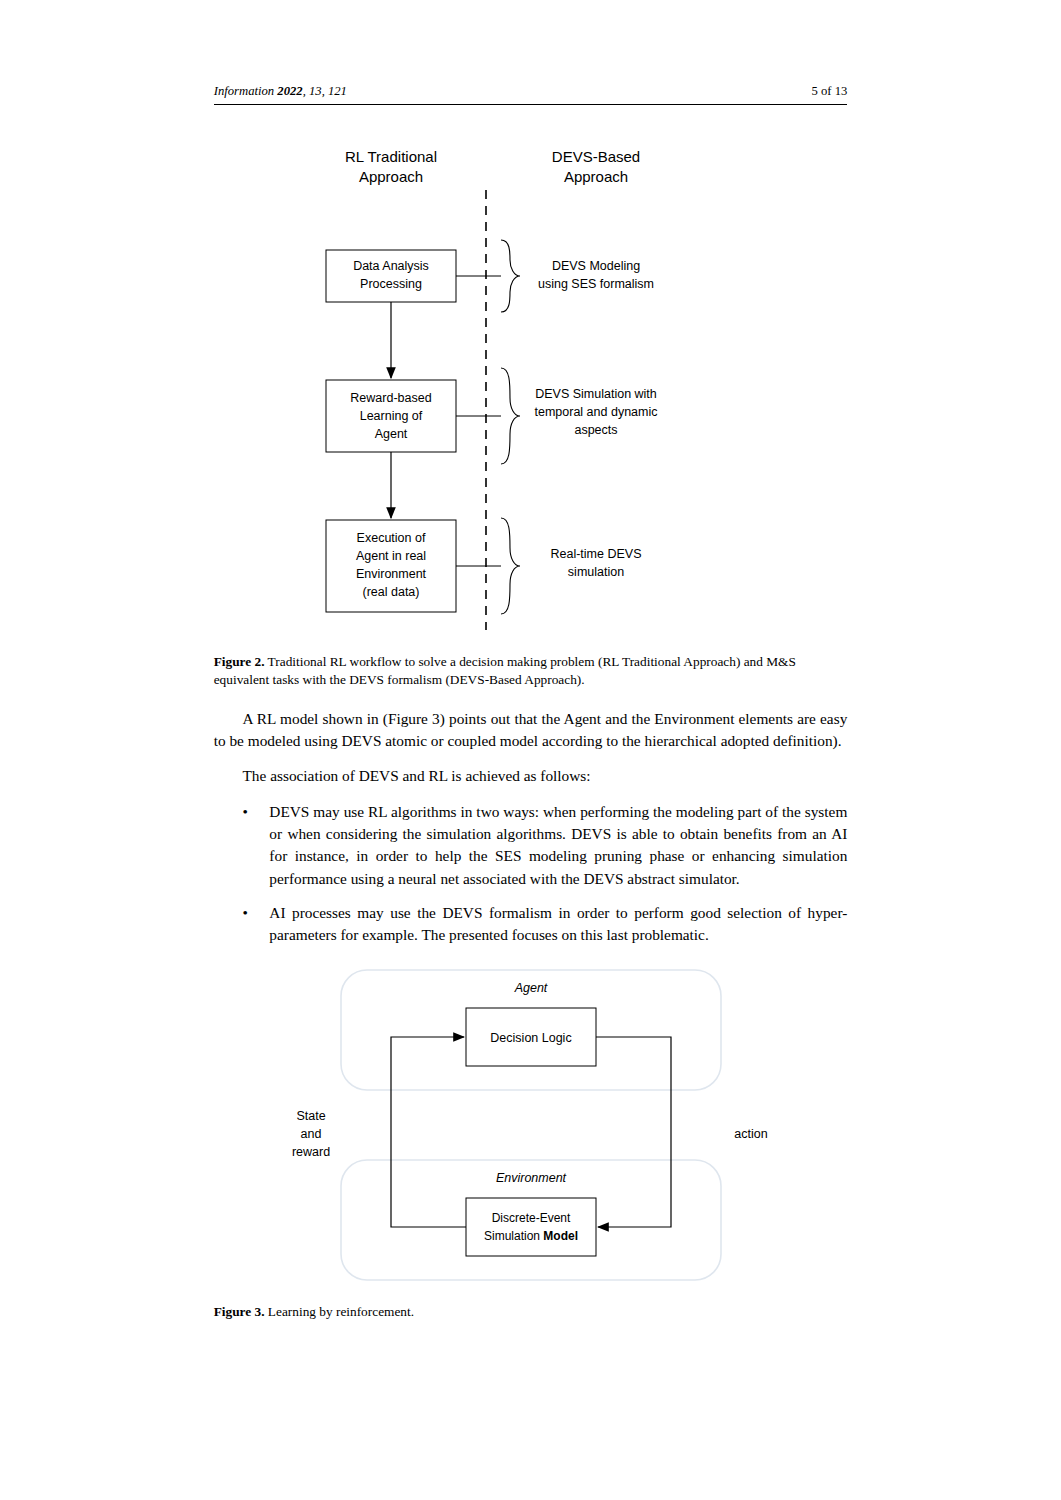Information 2022, 13, 121
5 of 13
RL Traditional Approach DEVS-Based Approach Data Analysis Processing Reward-based Learning of Agent Execution of Agent in real Environment (real data) DEVS Modeling using SES formalism DEVS Simulation with temporal and dynamic aspects Real-time DEVS simulation
Figure 2. Traditional RL workflow to solve a decision making problem (RL Traditional Approach) and M&S equivalent tasks with the DEVS formalism (DEVS-Based Approach).
A RL model shown in (Figure 3) points out that the Agent and the Environment elements are easy to be modeled using DEVS atomic or coupled model according to the hierarchical adopted definition).
The association of DEVS and RL is achieved as follows:
DEVS may use RL algorithms in two ways: when performing the modeling part of the system or when considering the simulation algorithms. DEVS is able to obtain benefits from an AI for instance, in order to help the SES modeling pruning phase or enhancing simulation performance using a neural net associated with the DEVS abstract simulator.
AI processes may use the DEVS formalism in order to perform good selection of hyper-parameters for example. The presented focuses on this last problematic.
Agent Decision Logic Environment Discrete-Event Simulation Model State and reward action
Figure 3. Learning by reinforcement.